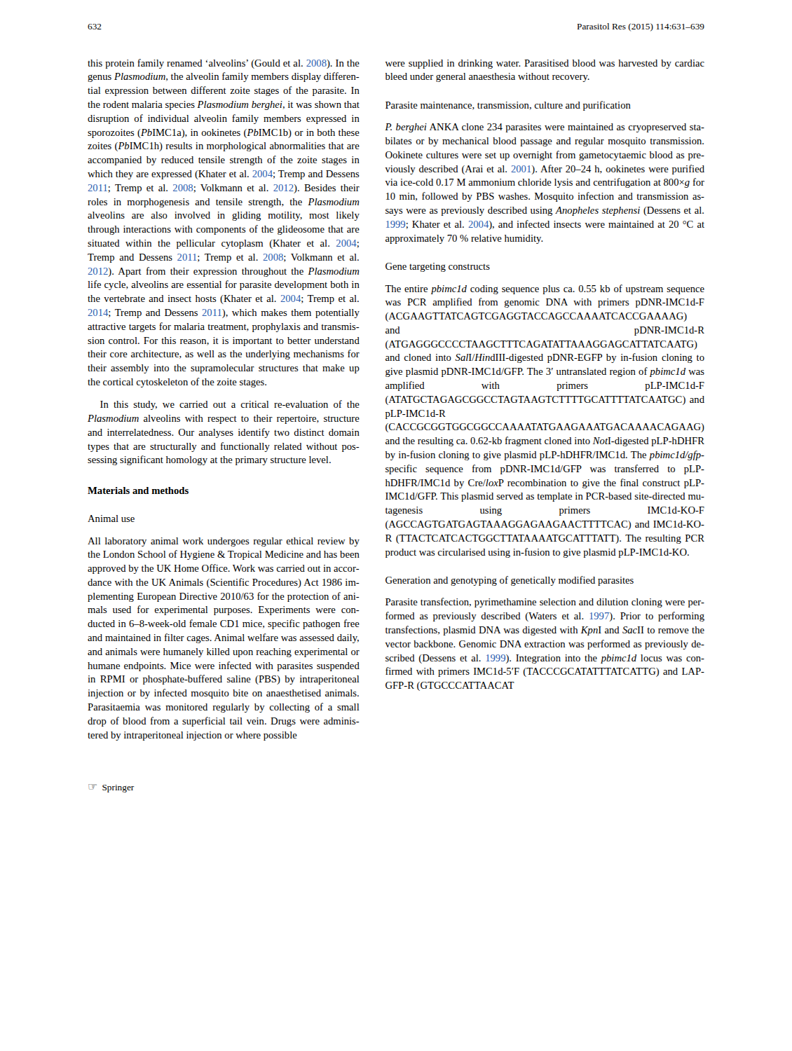632 Parasitol Res (2015) 114:631–639
this protein family renamed ‘alveolins’ (Gould et al. 2008). In the genus Plasmodium, the alveolin family members display differential expression between different zoite stages of the parasite. In the rodent malaria species Plasmodium berghei, it was shown that disruption of individual alveolin family members expressed in sporozoites (Pb IMC1a), in ookinetes (Pb IMC1b) or in both these zoites (Pb IMC1h) results in morphological abnormalities that are accompanied by reduced tensile strength of the zoite stages in which they are expressed (Khater et al. 2004; Tremp and Dessens 2011; Tremp et al. 2008; Volkmann et al. 2012). Besides their roles in morphogenesis and tensile strength, the Plasmodium alveolins are also involved in gliding motility, most likely through interactions with components of the glideosome that are situated within the pellicular cytoplasm (Khater et al. 2004; Tremp and Dessens 2011; Tremp et al. 2008; Volkmann et al. 2012). Apart from their expression throughout the Plasmodium life cycle, alveolins are essential for parasite development both in the vertebrate and insect hosts (Khater et al. 2004; Tremp et al. 2014; Tremp and Dessens 2011), which makes them potentially attractive targets for malaria treatment, prophylaxis and transmission control. For this reason, it is important to better understand their core architecture, as well as the underlying mechanisms for their assembly into the supramolecular structures that make up the cortical cytoskeleton of the zoite stages.
In this study, we carried out a critical re-evaluation of the Plasmodium alveolins with respect to their repertoire, structure and interrelatedness. Our analyses identify two distinct domain types that are structurally and functionally related without possessing significant homology at the primary structure level.
Materials and methods
Animal use
All laboratory animal work undergoes regular ethical review by the London School of Hygiene & Tropical Medicine and has been approved by the UK Home Office. Work was carried out in accordance with the UK Animals (Scientific Procedures) Act 1986 implementing European Directive 2010/63 for the protection of animals used for experimental purposes. Experiments were conducted in 6–8-week-old female CD1 mice, specific pathogen free and maintained in filter cages. Animal welfare was assessed daily, and animals were humanely killed upon reaching experimental or humane endpoints. Mice were infected with parasites suspended in RPMI or phosphate-buffered saline (PBS) by intraperitoneal injection or by infected mosquito bite on anaesthetised animals. Parasitaemia was monitored regularly by collecting of a small drop of blood from a superficial tail vein. Drugs were administered by intraperitoneal injection or where possible
were supplied in drinking water. Parasitised blood was harvested by cardiac bleed under general anaesthesia without recovery.
Parasite maintenance, transmission, culture and purification
P. berghei ANKA clone 234 parasites were maintained as cryopreserved stabilates or by mechanical blood passage and regular mosquito transmission. Ookinete cultures were set up overnight from gametocytaemic blood as previously described (Arai et al. 2001). After 20–24 h, ookinetes were purified via ice-cold 0.17 M ammonium chloride lysis and centrifugation at 800×g for 10 min, followed by PBS washes. Mosquito infection and transmission assays were as previously described using Anopheles stephensi (Dessens et al. 1999; Khater et al. 2004), and infected insects were maintained at 20 °C at approximately 70 % relative humidity.
Gene targeting constructs
The entire pbimc1d coding sequence plus ca. 0.55 kb of upstream sequence was PCR amplified from genomic DNA with primers pDNR-IMC1d-F (ACGAAGTTATCAGTCGAGGTACCAGCCAAAATCACCGAAAAG) and pDNR-IMC1d-R (ATGAGGGCCCCTAAGCTTTCAGATATTAAAGGAGCATTATCAATG) and cloned into Sal I/HindIII-digested pDNR-EGFP by in-fusion cloning to give plasmid pDNR-IMC1d/GFP. The 3′ untranslated region of pbimc1d was amplified with primers pLP-IMC1d-F (ATATGCTAGAGCGGCCTAGTAAGTCTTTTGCATTTTATCAATGC) and pLP-IMC1d-R (CACCGCGGTGGCGGCCAAAATATGAAGAAATGACAAAACAGAAG) and the resulting ca. 0.62-kb fragment cloned into Not I-digested pLP-hDHFR by in-fusion cloning to give plasmid pLP-hDHFR/IMC1d. The pbimc1d/gfp-specific sequence from pDNR-IMC1d/GFP was transferred to pLP-hDHFR/IMC1d by Cre/lox P recombination to give the final construct pLP-IMC1d/GFP. This plasmid served as template in PCR-based site-directed mutagenesis using primers IMC1d-KO-F (AGCCAGTGATGAGTAAAGGAGAAGAACTTTTCAC) and IMC1d-KO-R (TTACTCATCACTGGCTTATAAAATGCATTTATT). The resulting PCR product was circularised using in-fusion to give plasmid pLP-IMC1d-KO.
Generation and genotyping of genetically modified parasites
Parasite transfection, pyrimethamine selection and dilution cloning were performed as previously described (Waters et al. 1997). Prior to performing transfections, plasmid DNA was digested with Kpn I and Sac II to remove the vector backbone. Genomic DNA extraction was performed as previously described (Dessens et al. 1999). Integration into the pbimc1d locus was confirmed with primers IMC1d-5′F (TACCCGCATATTTATCATTG) and LAP-GFP-R (GTGCCCATTAACAT
☞Springer